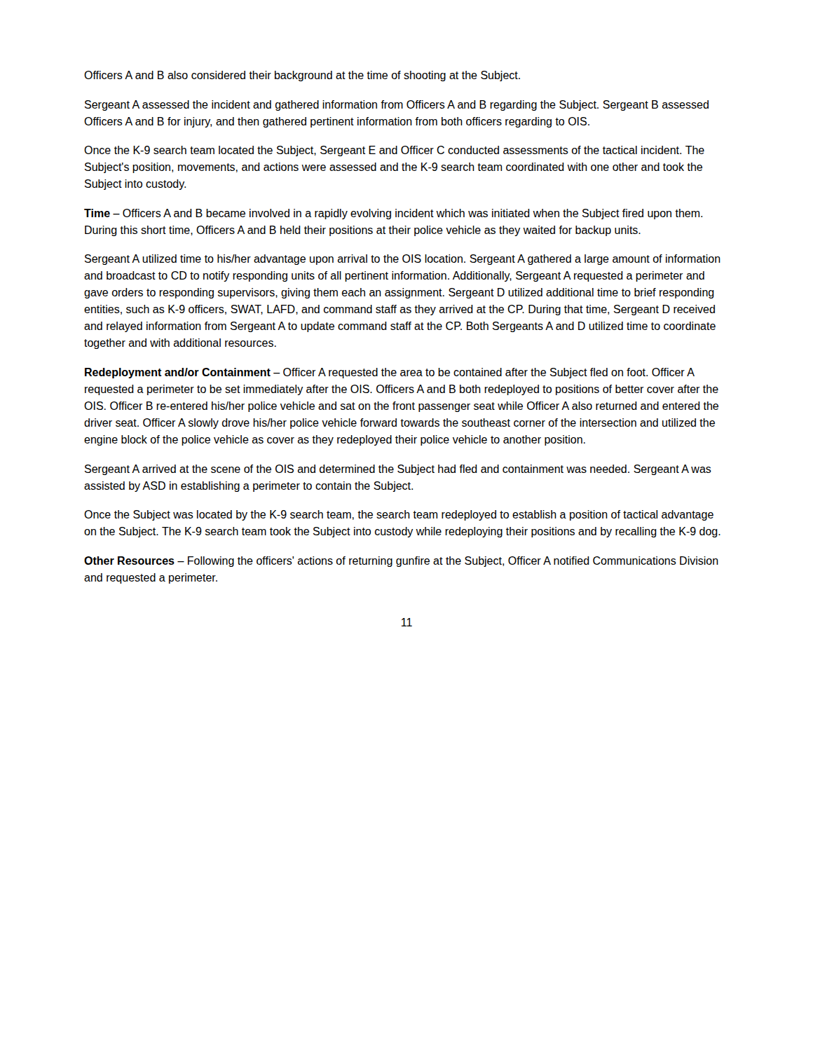Officers A and B also considered their background at the time of shooting at the Subject.
Sergeant A assessed the incident and gathered information from Officers A and B regarding the Subject. Sergeant B assessed Officers A and B for injury, and then gathered pertinent information from both officers regarding to OIS.
Once the K-9 search team located the Subject, Sergeant E and Officer C conducted assessments of the tactical incident. The Subject's position, movements, and actions were assessed and the K-9 search team coordinated with one other and took the Subject into custody.
Time – Officers A and B became involved in a rapidly evolving incident which was initiated when the Subject fired upon them. During this short time, Officers A and B held their positions at their police vehicle as they waited for backup units.
Sergeant A utilized time to his/her advantage upon arrival to the OIS location. Sergeant A gathered a large amount of information and broadcast to CD to notify responding units of all pertinent information. Additionally, Sergeant A requested a perimeter and gave orders to responding supervisors, giving them each an assignment. Sergeant D utilized additional time to brief responding entities, such as K-9 officers, SWAT, LAFD, and command staff as they arrived at the CP. During that time, Sergeant D received and relayed information from Sergeant A to update command staff at the CP. Both Sergeants A and D utilized time to coordinate together and with additional resources.
Redeployment and/or Containment – Officer A requested the area to be contained after the Subject fled on foot. Officer A requested a perimeter to be set immediately after the OIS. Officers A and B both redeployed to positions of better cover after the OIS. Officer B re-entered his/her police vehicle and sat on the front passenger seat while Officer A also returned and entered the driver seat. Officer A slowly drove his/her police vehicle forward towards the southeast corner of the intersection and utilized the engine block of the police vehicle as cover as they redeployed their police vehicle to another position.
Sergeant A arrived at the scene of the OIS and determined the Subject had fled and containment was needed. Sergeant A was assisted by ASD in establishing a perimeter to contain the Subject.
Once the Subject was located by the K-9 search team, the search team redeployed to establish a position of tactical advantage on the Subject. The K-9 search team took the Subject into custody while redeploying their positions and by recalling the K-9 dog.
Other Resources – Following the officers' actions of returning gunfire at the Subject, Officer A notified Communications Division and requested a perimeter.
11